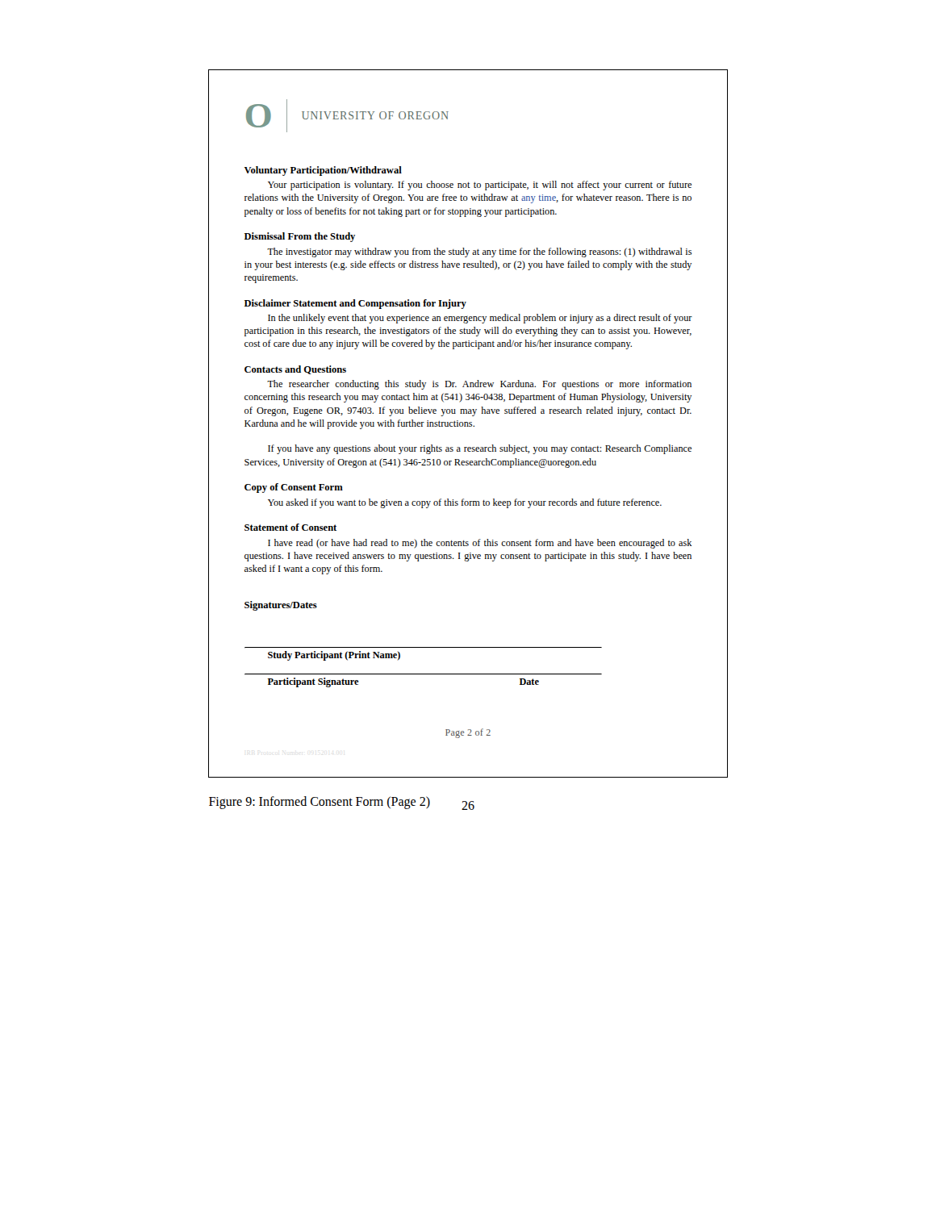O
University of Oregon
Voluntary Participation/Withdrawal
Your participation is voluntary. If you choose not to participate, it will not affect your current or future relations with the University of Oregon. You are free to withdraw at any time, for whatever reason. There is no penalty or loss of benefits for not taking part or for stopping your participation.
Dismissal From the Study
The investigator may withdraw you from the study at any time for the following reasons: (1) withdrawal is in your best interests (e.g. side effects or distress have resulted), or (2) you have failed to comply with the study requirements.
Disclaimer Statement and Compensation for Injury
In the unlikely event that you experience an emergency medical problem or injury as a direct result of your participation in this research, the investigators of the study will do everything they can to assist you. However, cost of care due to any injury will be covered by the participant and/or his/her insurance company.
Contacts and Questions
The researcher conducting this study is Dr. Andrew Karduna. For questions or more information concerning this research you may contact him at (541) 346-0438, Department of Human Physiology, University of Oregon, Eugene OR, 97403. If you believe you may have suffered a research related injury, contact Dr. Karduna and he will provide you with further instructions.
If you have any questions about your rights as a research subject, you may contact: Research Compliance Services, University of Oregon at (541) 346-2510 or ResearchCompliance@uoregon.edu
Copy of Consent Form
You asked if you want to be given a copy of this form to keep for your records and future reference.
Statement of Consent
I have read (or have had read to me) the contents of this consent form and have been encouraged to ask questions. I have received answers to my questions. I give my consent to participate in this study. I have been asked if I want a copy of this form.
Signatures/Dates
Study Participant (Print Name)
Participant Signature
Date
Page 2 of 2
IRB Protocol Number: 09152014.001
Figure 9: Informed Consent Form (Page 2)
26